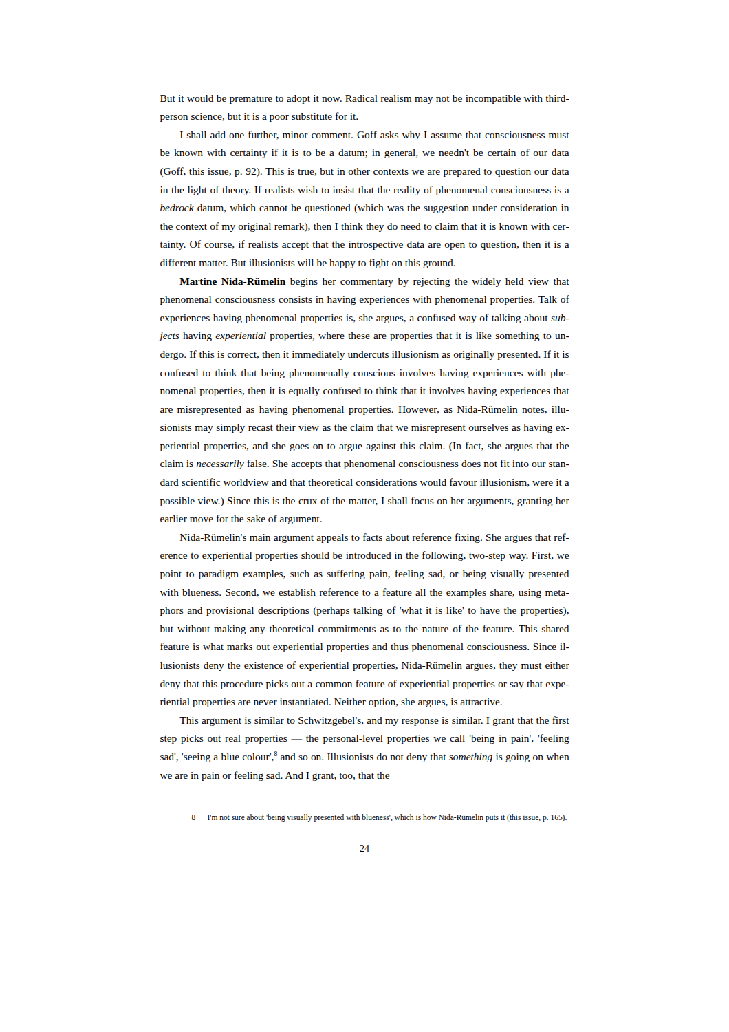But it would be premature to adopt it now. Radical realism may not be incompatible with third-person science, but it is a poor substitute for it.
I shall add one further, minor comment. Goff asks why I assume that consciousness must be known with certainty if it is to be a datum; in general, we needn't be certain of our data (Goff, this issue, p. 92). This is true, but in other contexts we are prepared to question our data in the light of theory. If realists wish to insist that the reality of phenomenal consciousness is a bedrock datum, which cannot be questioned (which was the suggestion under consideration in the context of my original remark), then I think they do need to claim that it is known with certainty. Of course, if realists accept that the introspective data are open to question, then it is a different matter. But illusionists will be happy to fight on this ground.
Martine Nida-Rümelin begins her commentary by rejecting the widely held view that phenomenal consciousness consists in having experiences with phenomenal properties. Talk of experiences having phenomenal properties is, she argues, a confused way of talking about subjects having experiential properties, where these are properties that it is like something to undergo. If this is correct, then it immediately undercuts illusionism as originally presented. If it is confused to think that being phenomenally conscious involves having experiences with phenomenal properties, then it is equally confused to think that it involves having experiences that are misrepresented as having phenomenal properties. However, as Nida-Rümelin notes, illusionists may simply recast their view as the claim that we misrepresent ourselves as having experiential properties, and she goes on to argue against this claim. (In fact, she argues that the claim is necessarily false. She accepts that phenomenal consciousness does not fit into our standard scientific worldview and that theoretical considerations would favour illusionism, were it a possible view.) Since this is the crux of the matter, I shall focus on her arguments, granting her earlier move for the sake of argument.
Nida-Rümelin's main argument appeals to facts about reference fixing. She argues that reference to experiential properties should be introduced in the following, two-step way. First, we point to paradigm examples, such as suffering pain, feeling sad, or being visually presented with blueness. Second, we establish reference to a feature all the examples share, using metaphors and provisional descriptions (perhaps talking of 'what it is like' to have the properties), but without making any theoretical commitments as to the nature of the feature. This shared feature is what marks out experiential properties and thus phenomenal consciousness. Since illusionists deny the existence of experiential properties, Nida-Rümelin argues, they must either deny that this procedure picks out a common feature of experiential properties or say that experiential properties are never instantiated. Neither option, she argues, is attractive.
This argument is similar to Schwitzgebel's, and my response is similar. I grant that the first step picks out real properties — the personal-level properties we call 'being in pain', 'feeling sad', 'seeing a blue colour',8 and so on. Illusionists do not deny that something is going on when we are in pain or feeling sad. And I grant, too, that the
8 I'm not sure about 'being visually presented with blueness', which is how Nida-Rümelin puts it (this issue, p. 165).
24